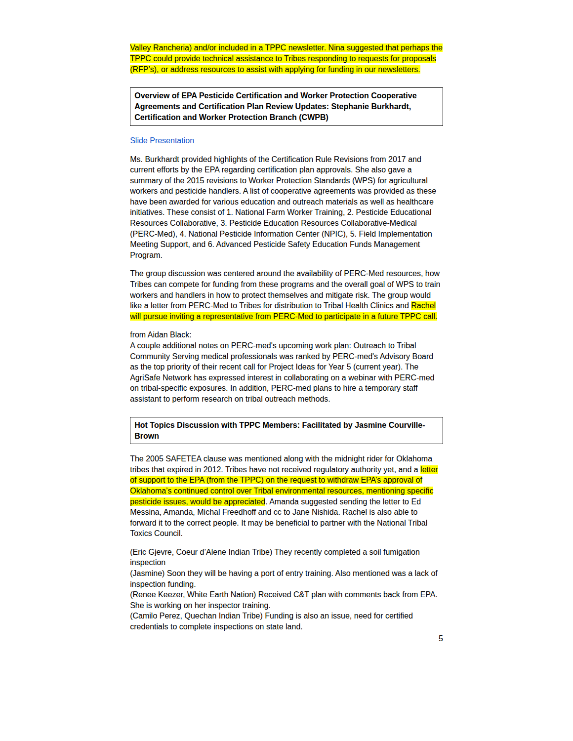Valley Rancheria) and/or included in a TPPC newsletter. Nina suggested that perhaps the TPPC could provide technical assistance to Tribes responding to requests for proposals (RFP’s), or address resources to assist with applying for funding in our newsletters.
Overview of EPA Pesticide Certification and Worker Protection Cooperative Agreements and Certification Plan Review Updates: Stephanie Burkhardt, Certification and Worker Protection Branch (CWPB)
Slide Presentation
Ms. Burkhardt provided highlights of the Certification Rule Revisions from 2017 and current efforts by the EPA regarding certification plan approvals. She also gave a summary of the 2015 revisions to Worker Protection Standards (WPS) for agricultural workers and pesticide handlers. A list of cooperative agreements was provided as these have been awarded for various education and outreach materials as well as healthcare initiatives. These consist of 1. National Farm Worker Training, 2. Pesticide Educational Resources Collaborative, 3. Pesticide Education Resources Collaborative-Medical (PERC-Med), 4. National Pesticide Information Center (NPIC), 5. Field Implementation Meeting Support, and 6. Advanced Pesticide Safety Education Funds Management Program.
The group discussion was centered around the availability of PERC-Med resources, how Tribes can compete for funding from these programs and the overall goal of WPS to train workers and handlers in how to protect themselves and mitigate risk. The group would like a letter from PERC-Med to Tribes for distribution to Tribal Health Clinics and Rachel will pursue inviting a representative from PERC-Med to participate in a future TPPC call.
from Aidan Black:
A couple additional notes on PERC-med's upcoming work plan: Outreach to Tribal Community Serving medical professionals was ranked by PERC-med's Advisory Board as the top priority of their recent call for Project Ideas for Year 5 (current year). The AgriSafe Network has expressed interest in collaborating on a webinar with PERC-med on tribal-specific exposures. In addition, PERC-med plans to hire a temporary staff assistant to perform research on tribal outreach methods.
Hot Topics Discussion with TPPC Members: Facilitated by Jasmine Courville-Brown
The 2005 SAFETEA clause was mentioned along with the midnight rider for Oklahoma tribes that expired in 2012. Tribes have not received regulatory authority yet, and a letter of support to the EPA (from the TPPC) on the request to withdraw EPA’s approval of Oklahoma’s continued control over Tribal environmental resources, mentioning specific pesticide issues, would be appreciated. Amanda suggested sending the letter to Ed Messina, Amanda, Michal Freedhoff and cc to Jane Nishida. Rachel is also able to forward it to the correct people. It may be beneficial to partner with the National Tribal Toxics Council.
(Eric Gjevre, Coeur d’Alene Indian Tribe) They recently completed a soil fumigation inspection
(Jasmine) Soon they will be having a port of entry training. Also mentioned was a lack of inspection funding.
(Renee Keezer, White Earth Nation) Received C&T plan with comments back from EPA. She is working on her inspector training.
(Camilo Perez, Quechan Indian Tribe) Funding is also an issue, need for certified credentials to complete inspections on state land.
5